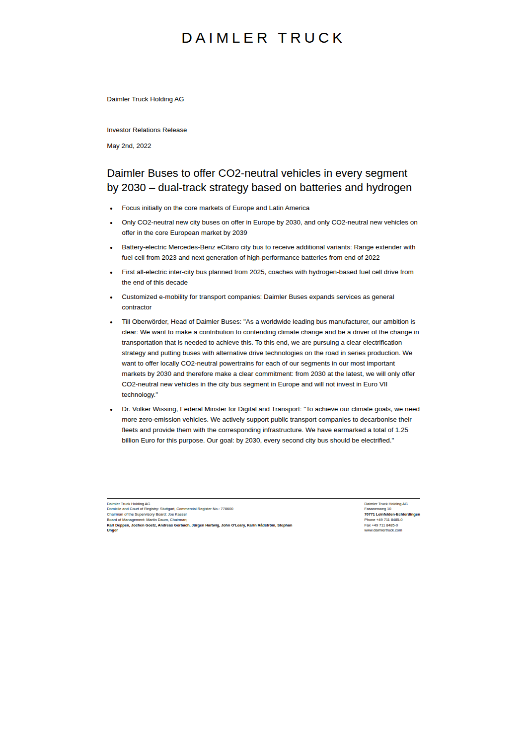DAIMLER TRUCK
Daimler Truck Holding AG
Investor Relations Release
May 2nd, 2022
Daimler Buses to offer CO2-neutral vehicles in every segment by 2030 – dual-track strategy based on batteries and hydrogen
Focus initially on the core markets of Europe and Latin America
Only CO2-neutral new city buses on offer in Europe by 2030, and only CO2-neutral new vehicles on offer in the core European market by 2039
Battery-electric Mercedes-Benz eCitaro city bus to receive additional variants: Range extender with fuel cell from 2023 and next generation of high-performance batteries from end of 2022
First all-electric inter-city bus planned from 2025, coaches with hydrogen-based fuel cell drive from the end of this decade
Customized e-mobility for transport companies: Daimler Buses expands services as general contractor
Till Oberwörder, Head of Daimler Buses: "As a worldwide leading bus manufacturer, our ambition is clear: We want to make a contribution to contending climate change and be a driver of the change in transportation that is needed to achieve this. To this end, we are pursuing a clear electrification strategy and putting buses with alternative drive technologies on the road in series production. We want to offer locally CO2-neutral powertrains for each of our segments in our most important markets by 2030 and therefore make a clear commitment: from 2030 at the latest, we will only offer CO2-neutral new vehicles in the city bus segment in Europe and will not invest in Euro VII technology."
Dr. Volker Wissing, Federal Minster for Digital and Transport: "To achieve our climate goals, we need more zero-emission vehicles. We actively support public transport companies to decarbonise their fleets and provide them with the corresponding infrastructure. We have earmarked a total of 1.25 billion Euro for this purpose. Our goal: by 2030, every second city bus should be electrified."
Daimler Truck Holding AG
Domicile and Court of Registry: Stuttgart, Commercial Register No.: 778600
Chairman of the Supervisory Board: Joe Kaeser
Board of Management: Martin Daum, Chairman;
Karl Deppen, Jochen Goetz, Andreas Gorbach, Jürgen Hartwig, John O'Leary, Karin Rådström, Stephan Unger
Daimler Truck Holding AG
Fasanenweg 10
70771 Leinfelden-Echterdingen
Phone +49 711 8485-0
Fax +49 711 8485-0
www.daimlertruck.com